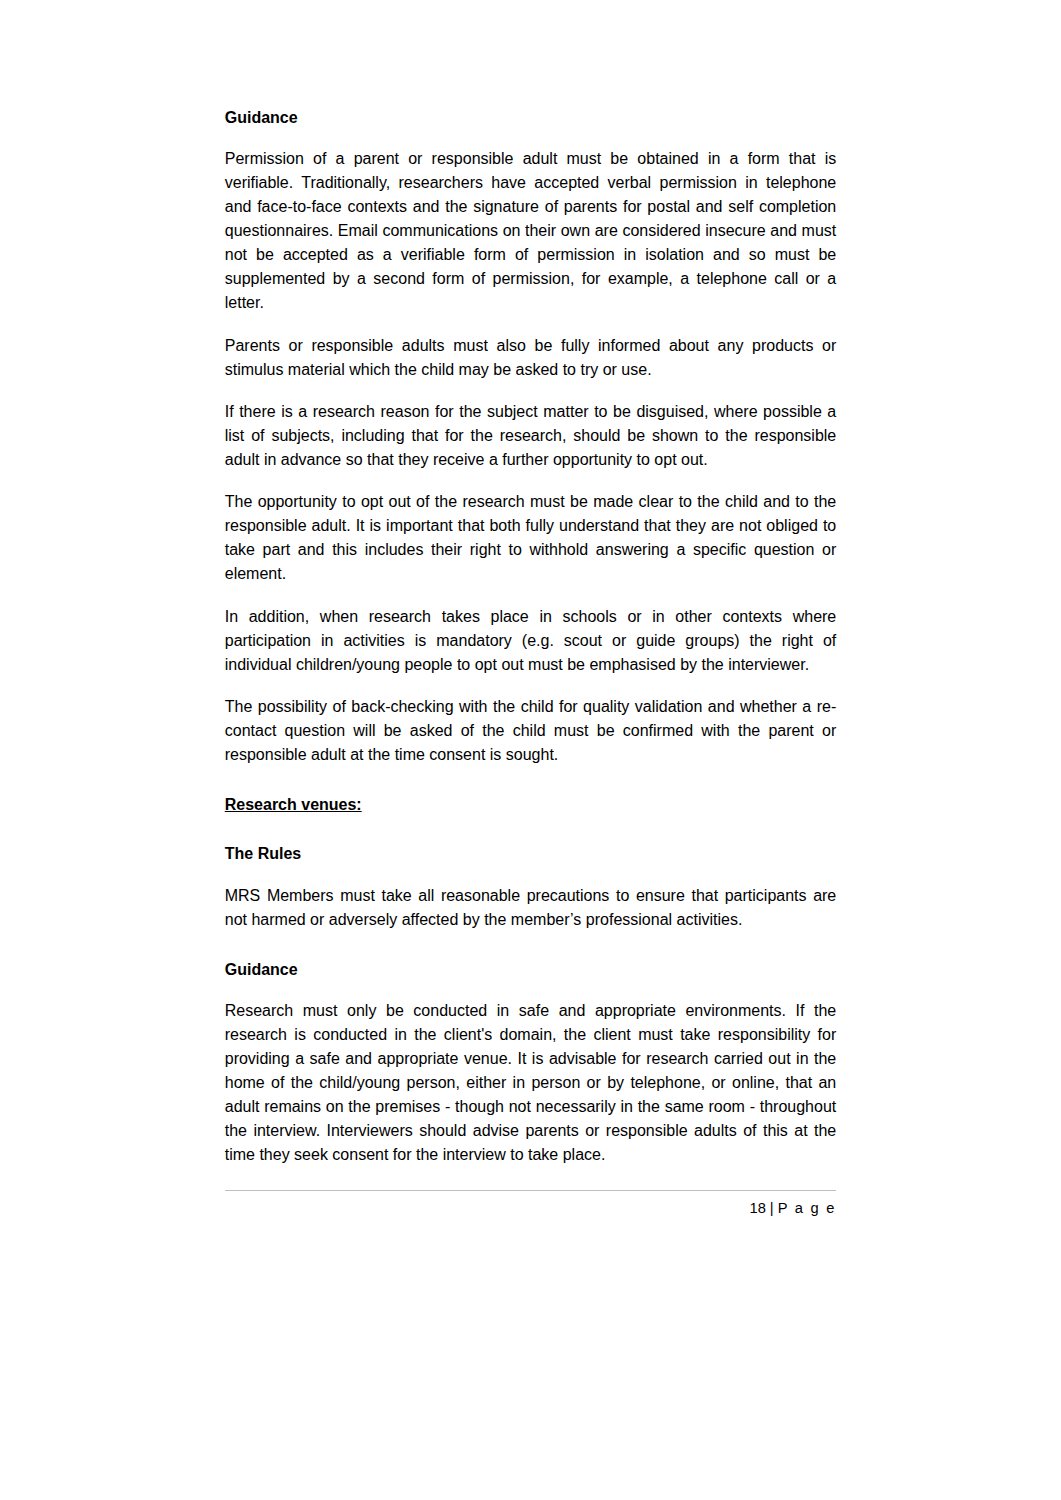Guidance
Permission of a parent or responsible adult must be obtained in a form that is verifiable. Traditionally, researchers have accepted verbal permission in telephone and face-to-face contexts and the signature of parents for postal and self completion questionnaires. Email communications on their own are considered insecure and must not be accepted as a verifiable form of permission in isolation and so must be supplemented by a second form of permission, for example, a telephone call or a letter.
Parents or responsible adults must also be fully informed about any products or stimulus material which the child may be asked to try or use.
If there is a research reason for the subject matter to be disguised, where possible a list of subjects, including that for the research, should be shown to the responsible adult in advance so that they receive a further opportunity to opt out.
The opportunity to opt out of the research must be made clear to the child and to the responsible adult. It is important that both fully understand that they are not obliged to take part and this includes their right to withhold answering a specific question or element.
In addition, when research takes place in schools or in other contexts where participation in activities is mandatory (e.g. scout or guide groups) the right of individual children/young people to opt out must be emphasised by the interviewer.
The possibility of back-checking with the child for quality validation and whether a re-contact question will be asked of the child must be confirmed with the parent or responsible adult at the time consent is sought.
Research venues:
The Rules
MRS Members must take all reasonable precautions to ensure that participants are not harmed or adversely affected by the member’s professional activities.
Guidance
Research must only be conducted in safe and appropriate environments. If the research is conducted in the client's domain, the client must take responsibility for providing a safe and appropriate venue. It is advisable for research carried out in the home of the child/young person, either in person or by telephone, or online, that an adult remains on the premises - though not necessarily in the same room - throughout the interview. Interviewers should advise parents or responsible adults of this at the time they seek consent for the interview to take place.
18 | P a g e